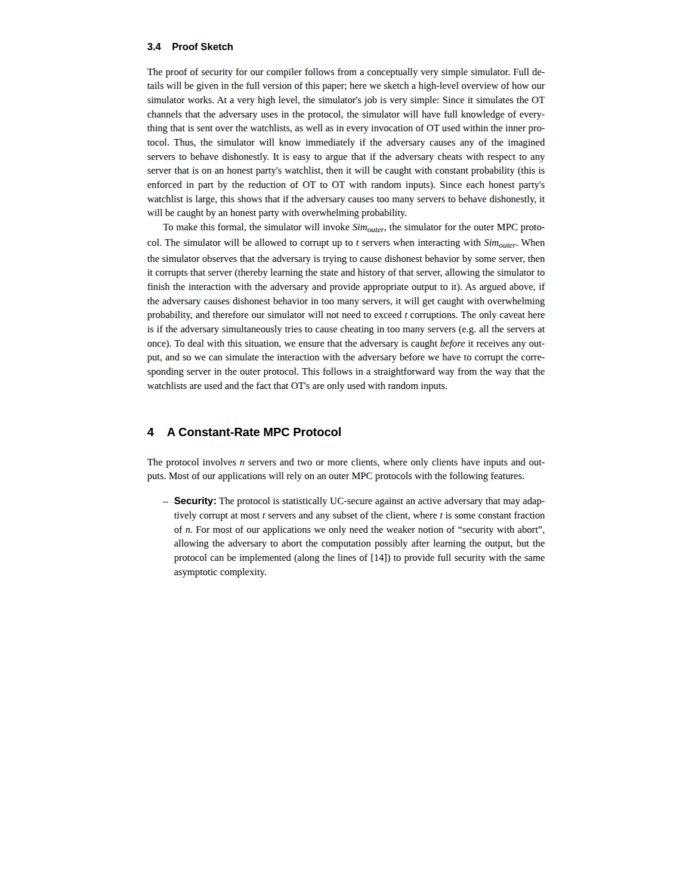3.4 Proof Sketch
The proof of security for our compiler follows from a conceptually very simple simulator. Full details will be given in the full version of this paper; here we sketch a high-level overview of how our simulator works. At a very high level, the simulator's job is very simple: Since it simulates the OT channels that the adversary uses in the protocol, the simulator will have full knowledge of everything that is sent over the watchlists, as well as in every invocation of OT used within the inner protocol. Thus, the simulator will know immediately if the adversary causes any of the imagined servers to behave dishonestly. It is easy to argue that if the adversary cheats with respect to any server that is on an honest party's watchlist, then it will be caught with constant probability (this is enforced in part by the reduction of OT to OT with random inputs). Since each honest party's watchlist is large, this shows that if the adversary causes too many servers to behave dishonestly, it will be caught by an honest party with overwhelming probability.
To make this formal, the simulator will invoke Sim outer, the simulator for the outer MPC protocol. The simulator will be allowed to corrupt up to t servers when interacting with Sim outer. When the simulator observes that the adversary is trying to cause dishonest behavior by some server, then it corrupts that server (thereby learning the state and history of that server, allowing the simulator to finish the interaction with the adversary and provide appropriate output to it). As argued above, if the adversary causes dishonest behavior in too many servers, it will get caught with overwhelming probability, and therefore our simulator will not need to exceed t corruptions. The only caveat here is if the adversary simultaneously tries to cause cheating in too many servers (e.g. all the servers at once). To deal with this situation, we ensure that the adversary is caught before it receives any output, and so we can simulate the interaction with the adversary before we have to corrupt the corresponding server in the outer protocol. This follows in a straightforward way from the way that the watchlists are used and the fact that OT's are only used with random inputs.
4 A Constant-Rate MPC Protocol
The protocol involves n servers and two or more clients, where only clients have inputs and outputs. Most of our applications will rely on an outer MPC protocols with the following features.
Security: The protocol is statistically UC-secure against an active adversary that may adaptively corrupt at most t servers and any subset of the client, where t is some constant fraction of n. For most of our applications we only need the weaker notion of “security with abort”, allowing the adversary to abort the computation possibly after learning the output, but the protocol can be implemented (along the lines of [14]) to provide full security with the same asymptotic complexity.